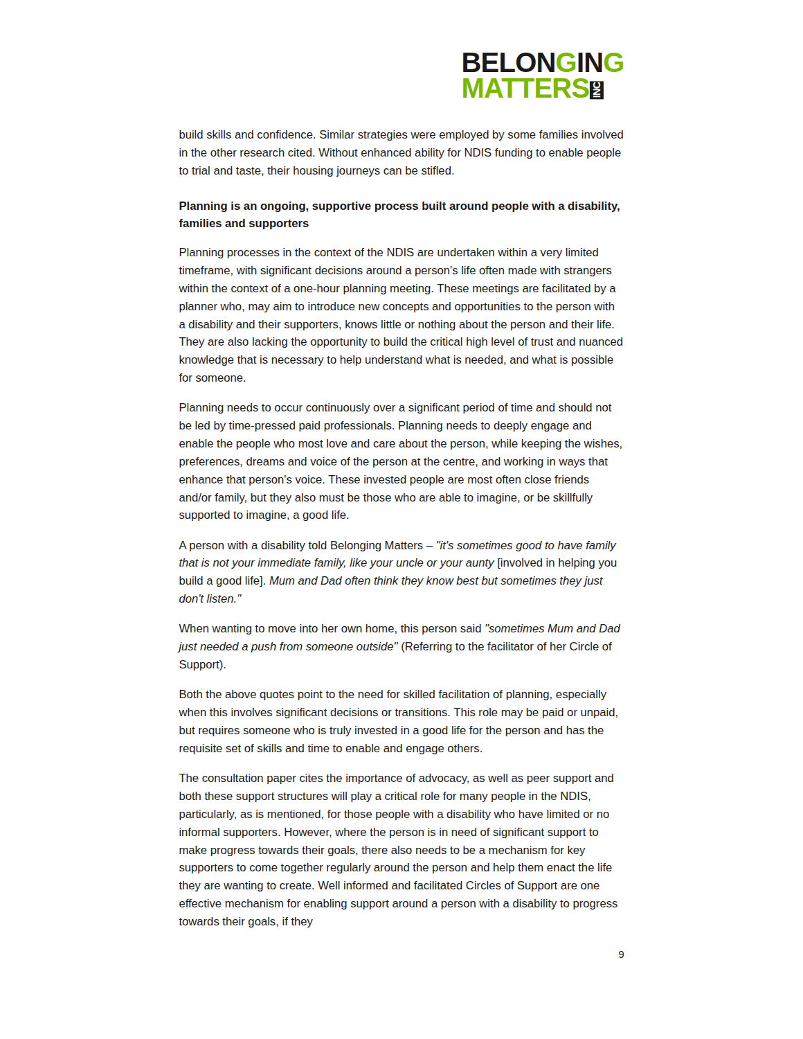BELONGING
MATTERSINC
build skills and confidence. Similar strategies were employed by some families involved in the other research cited. Without enhanced ability for NDIS funding to enable people to trial and taste, their housing journeys can be stifled.
Planning is an ongoing, supportive process built around people with a disability, families and supporters
Planning processes in the context of the NDIS are undertaken within a very limited timeframe, with significant decisions around a person's life often made with strangers within the context of a one-hour planning meeting. These meetings are facilitated by a planner who, may aim to introduce new concepts and opportunities to the person with a disability and their supporters, knows little or nothing about the person and their life. They are also lacking the opportunity to build the critical high level of trust and nuanced knowledge that is necessary to help understand what is needed, and what is possible for someone.
Planning needs to occur continuously over a significant period of time and should not be led by time-pressed paid professionals. Planning needs to deeply engage and enable the people who most love and care about the person, while keeping the wishes, preferences, dreams and voice of the person at the centre, and working in ways that enhance that person's voice. These invested people are most often close friends and/or family, but they also must be those who are able to imagine, or be skillfully supported to imagine, a good life.
A person with a disability told Belonging Matters – "it's sometimes good to have family that is not your immediate family, like your uncle or your aunty [involved in helping you build a good life]. Mum and Dad often think they know best but sometimes they just don't listen."
When wanting to move into her own home, this person said "sometimes Mum and Dad just needed a push from someone outside" (Referring to the facilitator of her Circle of Support).
Both the above quotes point to the need for skilled facilitation of planning, especially when this involves significant decisions or transitions. This role may be paid or unpaid, but requires someone who is truly invested in a good life for the person and has the requisite set of skills and time to enable and engage others.
The consultation paper cites the importance of advocacy, as well as peer support and both these support structures will play a critical role for many people in the NDIS, particularly, as is mentioned, for those people with a disability who have limited or no informal supporters. However, where the person is in need of significant support to make progress towards their goals, there also needs to be a mechanism for key supporters to come together regularly around the person and help them enact the life they are wanting to create. Well informed and facilitated Circles of Support are one effective mechanism for enabling support around a person with a disability to progress towards their goals, if they
9